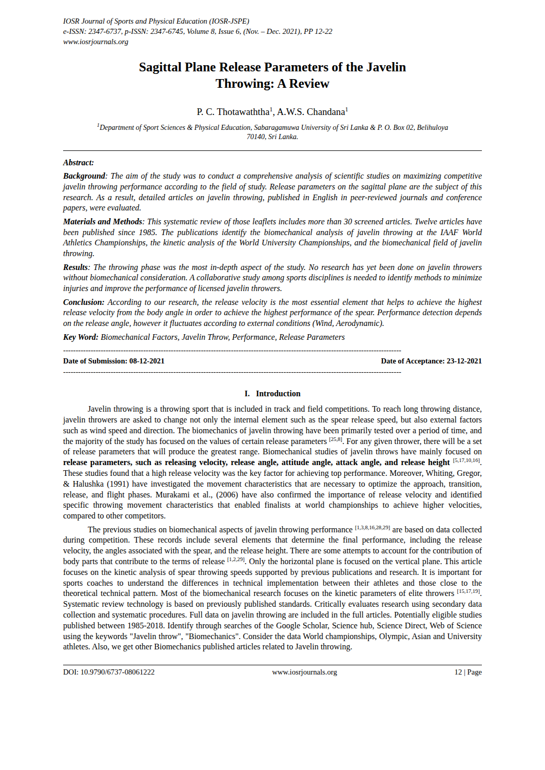IOSR Journal of Sports and Physical Education (IOSR-JSPE)
e-ISSN: 2347-6737, p-ISSN: 2347-6745, Volume 8, Issue 6, (Nov. – Dec. 2021), PP 12-22
www.iosrjournals.org
Sagittal Plane Release Parameters of the Javelin
Throwing: A Review
P. C. Thotawaththa1, A.W.S. Chandana1
1Department of Sport Sciences & Physical Education, Sabaragamuwa University of Sri Lanka & P. O. Box 02, Belihuloya 70140, Sri Lanka.
Abstract:
Background: The aim of the study was to conduct a comprehensive analysis of scientific studies on maximizing competitive javelin throwing performance according to the field of study. Release parameters on the sagittal plane are the subject of this research. As a result, detailed articles on javelin throwing, published in English in peer-reviewed journals and conference papers, were evaluated.
Materials and Methods: This systematic review of those leaflets includes more than 30 screened articles. Twelve articles have been published since 1985. The publications identify the biomechanical analysis of javelin throwing at the IAAF World Athletics Championships, the kinetic analysis of the World University Championships, and the biomechanical field of javelin throwing.
Results: The throwing phase was the most in-depth aspect of the study. No research has yet been done on javelin throwers without biomechanical consideration. A collaborative study among sports disciplines is needed to identify methods to minimize injuries and improve the performance of licensed javelin throwers.
Conclusion: According to our research, the release velocity is the most essential element that helps to achieve the highest release velocity from the body angle in order to achieve the highest performance of the spear. Performance detection depends on the release angle, however it fluctuates according to external conditions (Wind, Aerodynamic).
Key Word: Biomechanical Factors, Javelin Throw, Performance, Release Parameters
---------------------------------------------------------------------------------------------------------------------------------------
Date of Submission: 08-12-2021 Date of Acceptance: 23-12-2021
---------------------------------------------------------------------------------------------------------------------------------------
I. Introduction
Javelin throwing is a throwing sport that is included in track and field competitions. To reach long throwing distance, javelin throwers are asked to change not only the internal element such as the spear release speed, but also external factors such as wind speed and direction. The biomechanics of javelin throwing have been primarily tested over a period of time, and the majority of the study has focused on the values of certain release parameters [25,8]. For any given thrower, there will be a set of release parameters that will produce the greatest range. Biomechanical studies of javelin throws have mainly focused on release parameters, such as releasing velocity, release angle, attitude angle, attack angle, and release height [5,17,10,16]. These studies found that a high release velocity was the key factor for achieving top performance. Moreover, Whiting, Gregor, & Halushka (1991) have investigated the movement characteristics that are necessary to optimize the approach, transition, release, and flight phases. Murakami et al., (2006) have also confirmed the importance of release velocity and identified specific throwing movement characteristics that enabled finalists at world championships to achieve higher velocities, compared to other competitors.
The previous studies on biomechanical aspects of javelin throwing performance [1,3,8,16,28,29] are based on data collected during competition. These records include several elements that determine the final performance, including the release velocity, the angles associated with the spear, and the release height. There are some attempts to account for the contribution of body parts that contribute to the terms of release [1,2,29]. Only the horizontal plane is focused on the vertical plane. This article focuses on the kinetic analysis of spear throwing speeds supported by previous publications and research. It is important for sports coaches to understand the differences in technical implementation between their athletes and those close to the theoretical technical pattern. Most of the biomechanical research focuses on the kinetic parameters of elite throwers [15,17,19]. Systematic review technology is based on previously published standards. Critically evaluates research using secondary data collection and systematic procedures. Full data on javelin throwing are included in the full articles. Potentially eligible studies published between 1985-2018. Identify through searches of the Google Scholar, Science hub, Science Direct, Web of Science using the keywords "Javelin throw", "Biomechanics". Consider the data World championships, Olympic, Asian and University athletes. Also, we get other Biomechanics published articles related to Javelin throwing.
DOI: 10.9790/6737-08061222 www.iosrjournals.org 12 | Page